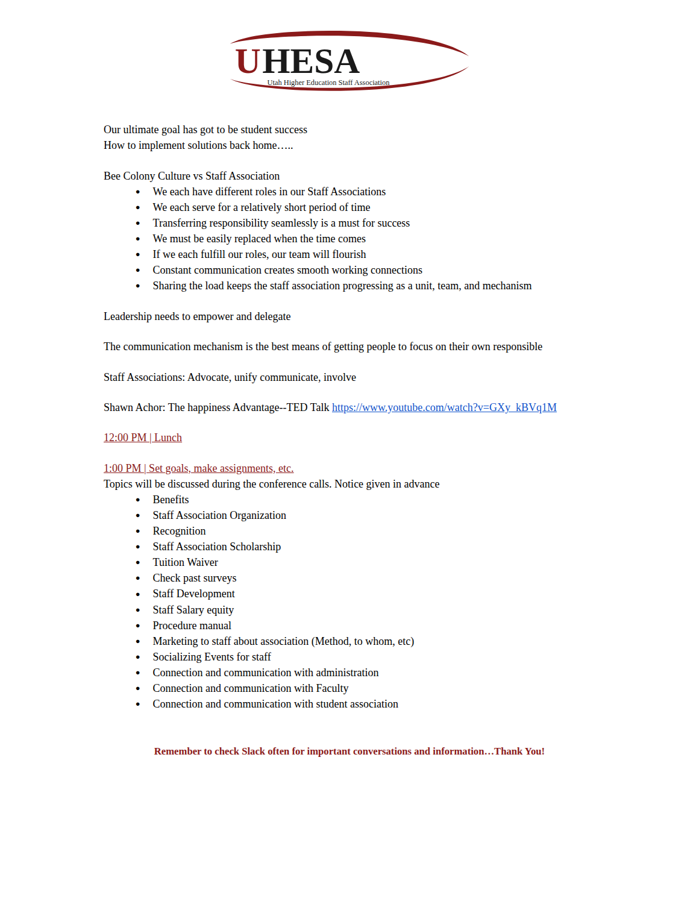U HESA Utah Higher Education Staff Association
Our ultimate goal has got to be student success
How to implement solutions back home…..
Bee Colony Culture vs Staff Association
We each have different roles in our Staff Associations
We each serve for a relatively short period of time
Transferring responsibility seamlessly is a must for success
We must be easily replaced when the time comes
If we each fulfill our roles, our team will flourish
Constant communication creates smooth working connections
Sharing the load keeps the staff association progressing as a unit, team, and mechanism
Leadership needs to empower and delegate
The communication mechanism is the best means of getting people to focus on their own responsible
Staff Associations: Advocate, unify communicate, involve
Shawn Achor: The happiness Advantage--TED Talk https://www.youtube.com/watch?v=GXy_kBVq1M
12:00 PM | Lunch
1:00 PM | Set goals, make assignments, etc.
Topics will be discussed during the conference calls. Notice given in advance
Benefits
Staff Association Organization
Recognition
Staff Association Scholarship
Tuition Waiver
Check past surveys
Staff Development
Staff Salary equity
Procedure manual
Marketing to staff about association (Method, to whom, etc)
Socializing Events for staff
Connection and communication with administration
Connection and communication with Faculty
Connection and communication with student association
Remember to check Slack often for important conversations and information…Thank You!